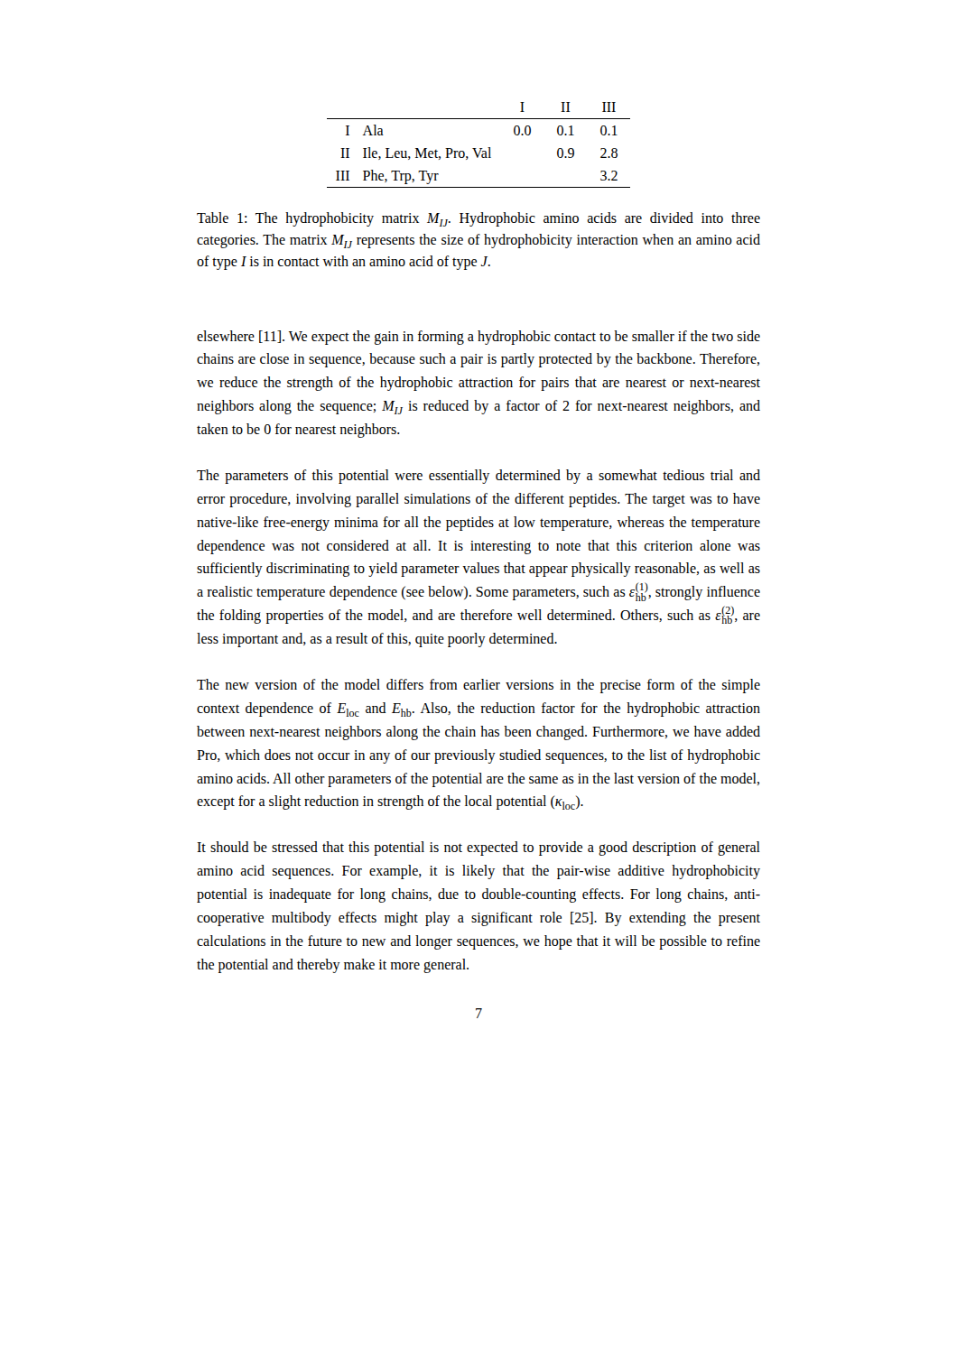| | | I | II | III |
| I | Ala | 0.0 | 0.1 | 0.1 |
| II | Ile, Leu, Met, Pro, Val | | 0.9 | 2.8 |
| III | Phe, Trp, Tyr | | | 3.2 |
Table 1: The hydrophobicity matrix MIJ. Hydrophobic amino acids are divided into three categories. The matrix MIJ represents the size of hydrophobicity interaction when an amino acid of type I is in contact with an amino acid of type J.
elsewhere [11]. We expect the gain in forming a hydrophobic contact to be smaller if the two side chains are close in sequence, because such a pair is partly protected by the backbone. Therefore, we reduce the strength of the hydrophobic attraction for pairs that are nearest or next-nearest neighbors along the sequence; MIJ is reduced by a factor of 2 for next-nearest neighbors, and taken to be 0 for nearest neighbors.
The parameters of this potential were essentially determined by a somewhat tedious trial and error procedure, involving parallel simulations of the different peptides. The target was to have native-like free-energy minima for all the peptides at low temperature, whereas the temperature dependence was not considered at all. It is interesting to note that this criterion alone was sufficiently discriminating to yield parameter values that appear physically reasonable, as well as a realistic temperature dependence (see below). Some parameters, such as ε(1) hb, strongly influence the folding properties of the model, and are therefore well determined. Others, such as ε(2) hb, are less important and, as a result of this, quite poorly determined.
The new version of the model differs from earlier versions in the precise form of the simple context dependence of Eloc and Ehb. Also, the reduction factor for the hydrophobic attraction between next-nearest neighbors along the chain has been changed. Furthermore, we have added Pro, which does not occur in any of our previously studied sequences, to the list of hydrophobic amino acids. All other parameters of the potential are the same as in the last version of the model, except for a slight reduction in strength of the local potential (κloc).
It should be stressed that this potential is not expected to provide a good description of general amino acid sequences. For example, it is likely that the pair-wise additive hydrophobicity potential is inadequate for long chains, due to double-counting effects. For long chains, anti-cooperative multibody effects might play a significant role [25]. By extending the present calculations in the future to new and longer sequences, we hope that it will be possible to refine the potential and thereby make it more general.
7